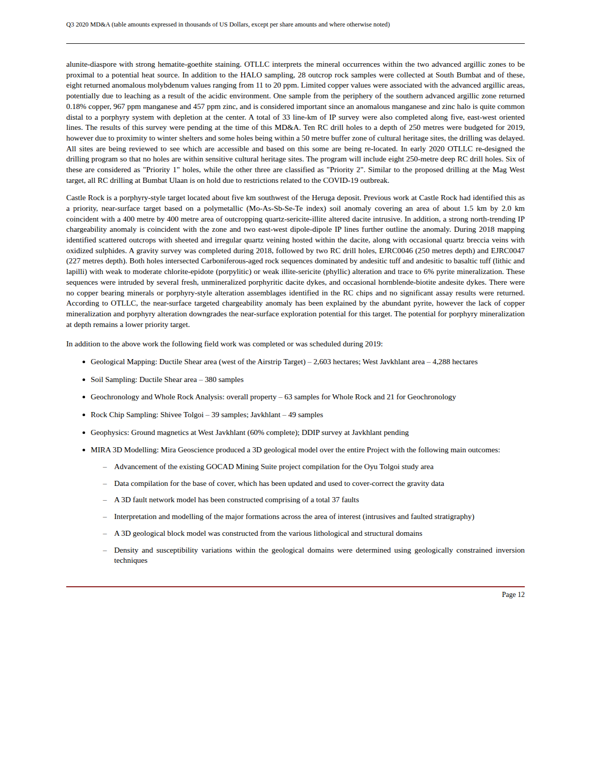Q3 2020 MD&A (table amounts expressed in thousands of US Dollars, except per share amounts and where otherwise noted)
alunite-diaspore with strong hematite-goethite staining. OTLLC interprets the mineral occurrences within the two advanced argillic zones to be proximal to a potential heat source. In addition to the HALO sampling, 28 outcrop rock samples were collected at South Bumbat and of these, eight returned anomalous molybdenum values ranging from 11 to 20 ppm. Limited copper values were associated with the advanced argillic areas, potentially due to leaching as a result of the acidic environment. One sample from the periphery of the southern advanced argillic zone returned 0.18% copper, 967 ppm manganese and 457 ppm zinc, and is considered important since an anomalous manganese and zinc halo is quite common distal to a porphyry system with depletion at the center. A total of 33 line-km of IP survey were also completed along five, east-west oriented lines. The results of this survey were pending at the time of this MD&A. Ten RC drill holes to a depth of 250 metres were budgeted for 2019, however due to proximity to winter shelters and some holes being within a 50 metre buffer zone of cultural heritage sites, the drilling was delayed. All sites are being reviewed to see which are accessible and based on this some are being re-located. In early 2020 OTLLC re-designed the drilling program so that no holes are within sensitive cultural heritage sites. The program will include eight 250-metre deep RC drill holes. Six of these are considered as "Priority 1" holes, while the other three are classified as "Priority 2". Similar to the proposed drilling at the Mag West target, all RC drilling at Bumbat Ulaan is on hold due to restrictions related to the COVID-19 outbreak.
Castle Rock is a porphyry-style target located about five km southwest of the Heruga deposit. Previous work at Castle Rock had identified this as a priority, near-surface target based on a polymetallic (Mo-As-Sb-Se-Te index) soil anomaly covering an area of about 1.5 km by 2.0 km coincident with a 400 metre by 400 metre area of outcropping quartz-sericite-illite altered dacite intrusive. In addition, a strong north-trending IP chargeability anomaly is coincident with the zone and two east-west dipole-dipole IP lines further outline the anomaly. During 2018 mapping identified scattered outcrops with sheeted and irregular quartz veining hosted within the dacite, along with occasional quartz breccia veins with oxidized sulphides. A gravity survey was completed during 2018, followed by two RC drill holes, EJRC0046 (250 metres depth) and EJRC0047 (227 metres depth). Both holes intersected Carboniferous-aged rock sequences dominated by andesitic tuff and andesitic to basaltic tuff (lithic and lapilli) with weak to moderate chlorite-epidote (porpylitic) or weak illite-sericite (phyllic) alteration and trace to 6% pyrite mineralization. These sequences were intruded by several fresh, unmineralized porphyritic dacite dykes, and occasional hornblende-biotite andesite dykes. There were no copper bearing minerals or porphyry-style alteration assemblages identified in the RC chips and no significant assay results were returned. According to OTLLC, the near-surface targeted chargeability anomaly has been explained by the abundant pyrite, however the lack of copper mineralization and porphyry alteration downgrades the near-surface exploration potential for this target. The potential for porphyry mineralization at depth remains a lower priority target.
In addition to the above work the following field work was completed or was scheduled during 2019:
Geological Mapping: Ductile Shear area (west of the Airstrip Target) – 2,603 hectares; West Javkhlant area – 4,288 hectares
Soil Sampling: Ductile Shear area – 380 samples
Geochronology and Whole Rock Analysis: overall property – 63 samples for Whole Rock and 21 for Geochronology
Rock Chip Sampling: Shivee Tolgoi – 39 samples; Javkhlant – 49 samples
Geophysics: Ground magnetics at West Javkhlant (60% complete); DDIP survey at Javkhlant pending
MIRA 3D Modelling: Mira Geoscience produced a 3D geological model over the entire Project with the following main outcomes:
Advancement of the existing GOCAD Mining Suite project compilation for the Oyu Tolgoi study area
Data compilation for the base of cover, which has been updated and used to cover-correct the gravity data
A 3D fault network model has been constructed comprising of a total 37 faults
Interpretation and modelling of the major formations across the area of interest (intrusives and faulted stratigraphy)
A 3D geological block model was constructed from the various lithological and structural domains
Density and susceptibility variations within the geological domains were determined using geologically constrained inversion techniques
Page 12